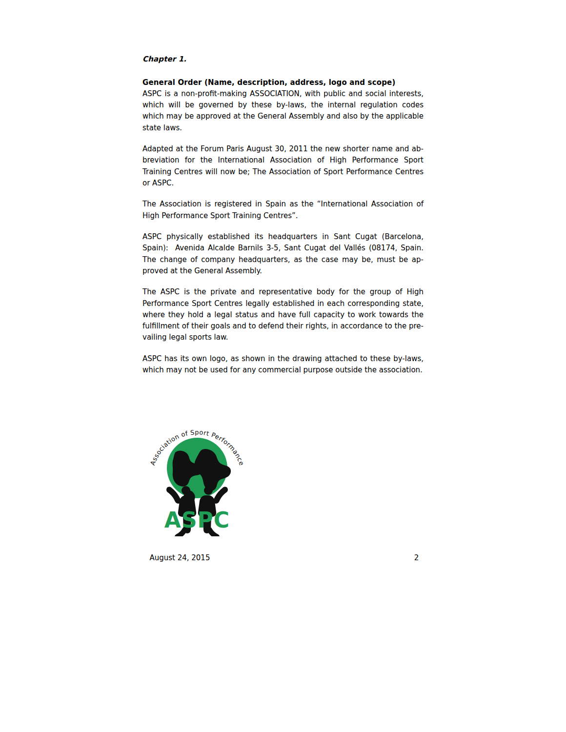Chapter 1.
General Order (Name, description, address, logo and scope)
ASPC is a non-profit-making ASSOCIATION, with public and social interests, which will be governed by these by-laws, the internal regulation codes which may be approved at the General Assembly and also by the applicable state laws.
Adapted at the Forum Paris August 30, 2011 the new shorter name and abbreviation for the International Association of High Performance Sport Training Centres will now be; The Association of Sport Performance Centres or ASPC.
The Association is registered in Spain as the “International Association of High Performance Sport Training Centres”.
ASPC physically established its headquarters in Sant Cugat (Barcelona, Spain): Avenida Alcalde Barnils 3-5, Sant Cugat del Vallés (08174, Spain. The change of company headquarters, as the case may be, must be approved at the General Assembly.
The ASPC is the private and representative body for the group of High Performance Sport Centres legally established in each corresponding state, where they hold a legal status and have full capacity to work towards the fulfillment of their goals and to defend their rights, in accordance to the prevailing legal sports law.
ASPC has its own logo, as shown in the drawing attached to these by-laws, which may not be used for any commercial purpose outside the association.
Association of Sport Performance Centres ASPC
August 24, 2015 2